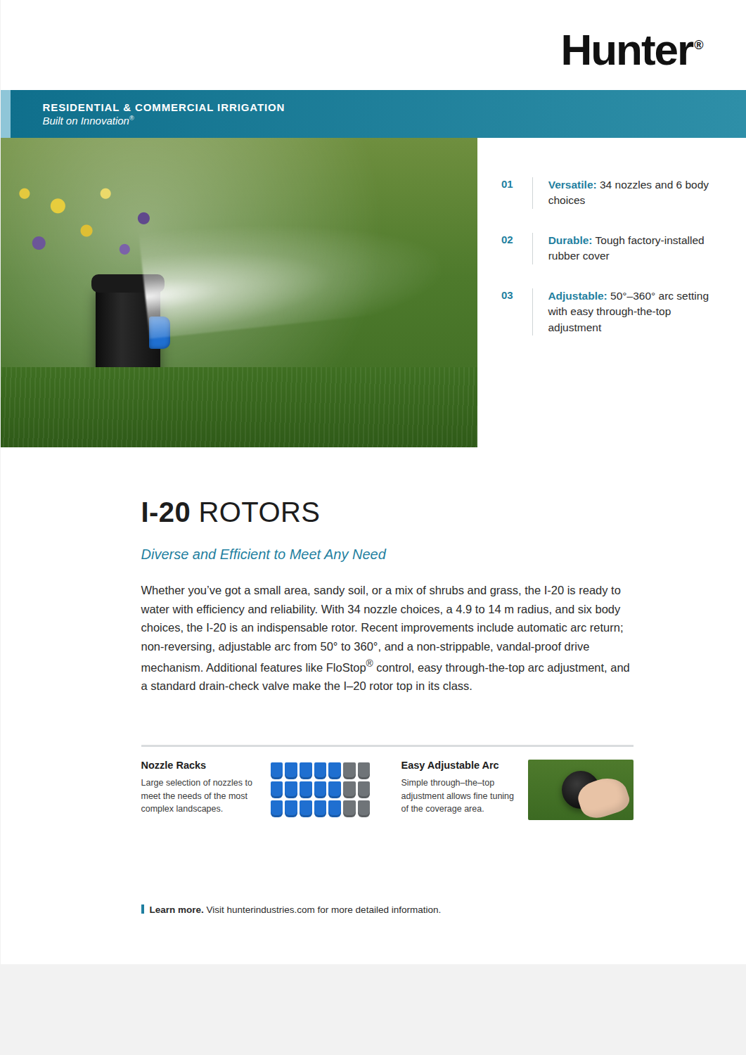Hunter®
Residential & Commercial Irrigation
Built on Innovation®
01 Versatile: 34 nozzles and 6 body choices
02 Durable: Tough factory-installed rubber cover
03 Adjustable: 50°–360° arc setting with easy through-the-top adjustment
I-20 ROTORS
Diverse and Efficient to Meet Any Need
Whether you’ve got a small area, sandy soil, or a mix of shrubs and grass, the I-20 is ready to water with efficiency and reliability. With 34 nozzle choices, a 4.9 to 14 m radius, and six body choices, the I-20 is an indispensable rotor. Recent improvements include automatic arc return; non-reversing, adjustable arc from 50° to 360°, and a non-strippable, vandal-proof drive mechanism. Additional features like FloStop® control, easy through-the-top arc adjustment, and a standard drain-check valve make the I–20 rotor top in its class.
Nozzle Racks
Large selection of nozzles to meet the needs of the most complex landscapes.
Easy Adjustable Arc
Simple through–the–top adjustment allows fine tuning of the coverage area.
Learn more. Visit hunterindustries.com for more detailed information.